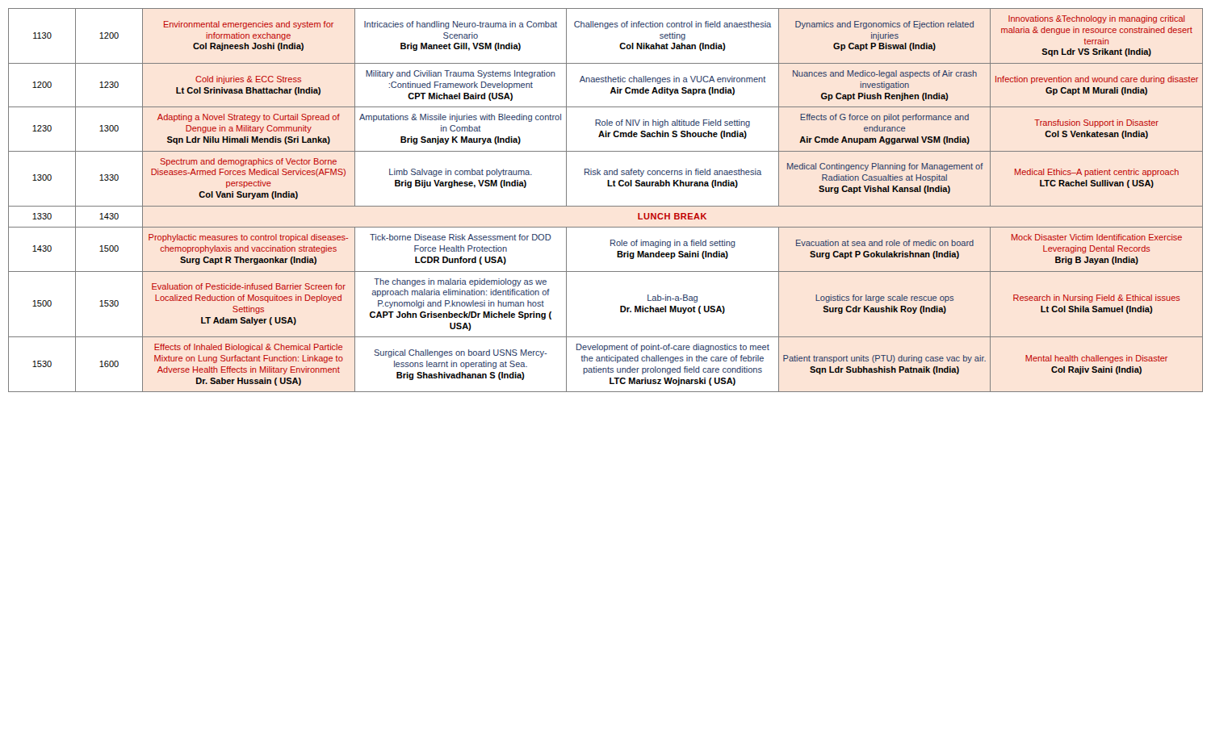| 1130 | 1200 | Environmental emergencies and system for information exchange Col Rajneesh Joshi (India) | Intricacies of handling Neuro-trauma in a Combat Scenario Brig Maneet Gill, VSM (India) | Challenges of infection control in field anaesthesia setting Col Nikahat Jahan (India) | Dynamics and Ergonomics of Ejection related injuries Gp Capt P Biswal (India) | Innovations &Technology in managing critical malaria & dengue in resource constrained desert terrain Sqn Ldr VS Srikant (India) |
| 1200 | 1230 | Cold injuries & ECC Stress Lt Col Srinivasa Bhattachar (India) | Military and Civilian Trauma Systems Integration :Continued Framework Development CPT Michael Baird (USA) | Anaesthetic challenges in a VUCA environment Air Cmde Aditya Sapra (India) | Nuances and Medico-legal aspects of Air crash investigation Gp Capt Piush Renjhen (India) | Infection prevention and wound care during disaster Gp Capt M Murali (India) |
| 1230 | 1300 | Adapting a Novel Strategy to Curtail Spread of Dengue in a Military Community Sqn Ldr Nilu Himali Mendis (Sri Lanka) | Amputations & Missile injuries with Bleeding control in Combat Brig Sanjay K Maurya (India) | Role of NIV in high altitude Field setting Air Cmde Sachin S Shouche (India) | Effects of G force on pilot performance and endurance Air Cmde Anupam Aggarwal VSM (India) | Transfusion Support in Disaster Col S Venkatesan (India) |
| 1300 | 1330 | Spectrum and demographics of Vector Borne Diseases-Armed Forces Medical Services(AFMS) perspective Col Vani Suryam (India) | Limb Salvage in combat polytrauma. Brig Biju Varghese, VSM (India) | Risk and safety concerns in field anaesthesia Lt Col Saurabh Khurana (India) | Medical Contingency Planning for Management of Radiation Casualties at Hospital Surg Capt Vishal Kansal (India) | Medical Ethics–A patient centric approach LTC Rachel Sullivan ( USA) |
| 1330 | 1430 | LUNCH BREAK |
| 1430 | 1500 | Prophylactic measures to control tropical diseases-chemoprophylaxis and vaccination strategies Surg Capt R Thergaonkar (India) | Tick-borne Disease Risk Assessment for DOD Force Health Protection LCDR Dunford ( USA) | Role of imaging in a field setting Brig Mandeep Saini (India) | Evacuation at sea and role of medic on board Surg Capt P Gokulakrishnan (India) | Mock Disaster Victim Identification Exercise Leveraging Dental Records Brig B Jayan (India) |
| 1500 | 1530 | Evaluation of Pesticide-infused Barrier Screen for Localized Reduction of Mosquitoes in Deployed Settings LT Adam Salyer ( USA) | The changes in malaria epidemiology as we approach malaria elimination: identification of P.cynomolgi and P.knowlesi in human host CAPT John Grisenbeck/Dr Michele Spring ( USA) | Lab-in-a-Bag Dr. Michael Muyot ( USA) | Logistics for large scale rescue ops Surg Cdr Kaushik Roy (India) | Research in Nursing Field & Ethical issues Lt Col Shila Samuel (India) |
| 1530 | 1600 | Effects of Inhaled Biological & Chemical Particle Mixture on Lung Surfactant Function: Linkage to Adverse Health Effects in Military Environment Dr. Saber Hussain ( USA) | Surgical Challenges on board USNS Mercy- lessons learnt in operating at Sea. Brig Shashivadhanan S (India) | Development of point-of-care diagnostics to meet the anticipated challenges in the care of febrile patients under prolonged field care conditions LTC Mariusz Wojnarski ( USA) | Patient transport units (PTU) during case vac by air. Sqn Ldr Subhashish Patnaik (India) | Mental health challenges in Disaster Col Rajiv Saini (India) |